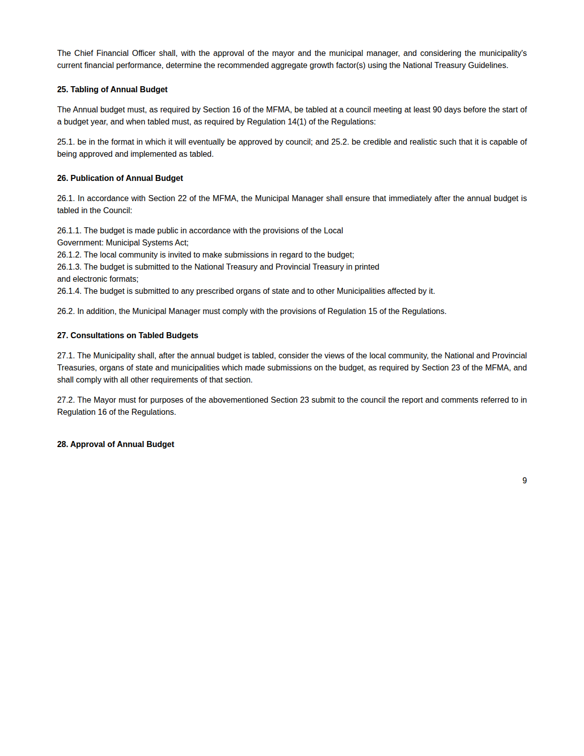The Chief Financial Officer shall, with the approval of the mayor and the municipal manager, and considering the municipality's current financial performance, determine the recommended aggregate growth factor(s) using the National Treasury Guidelines.
25. Tabling of Annual Budget
The Annual budget must, as required by Section 16 of the MFMA, be tabled at a council meeting at least 90 days before the start of a budget year, and when tabled must, as required by Regulation 14(1) of the Regulations:
25.1. be in the format in which it will eventually be approved by council; and 25.2. be credible and realistic such that it is capable of being approved and implemented as tabled.
26. Publication of Annual Budget
26.1. In accordance with Section 22 of the MFMA, the Municipal Manager shall ensure that immediately after the annual budget is tabled in the Council:
26.1.1. The budget is made public in accordance with the provisions of the Local
Government: Municipal Systems Act;
26.1.2. The local community is invited to make submissions in regard to the budget;
26.1.3. The budget is submitted to the National Treasury and Provincial Treasury in printed
and electronic formats;
26.1.4. The budget is submitted to any prescribed organs of state and to other Municipalities affected by it.
26.2. In addition, the Municipal Manager must comply with the provisions of Regulation 15 of the Regulations.
27. Consultations on Tabled Budgets
27.1. The Municipality shall, after the annual budget is tabled, consider the views of the local community, the National and Provincial Treasuries, organs of state and municipalities which made submissions on the budget, as required by Section 23 of the MFMA, and shall comply with all other requirements of that section.
27.2. The Mayor must for purposes of the abovementioned Section 23 submit to the council the report and comments referred to in Regulation 16 of the Regulations.
28. Approval of Annual Budget
9